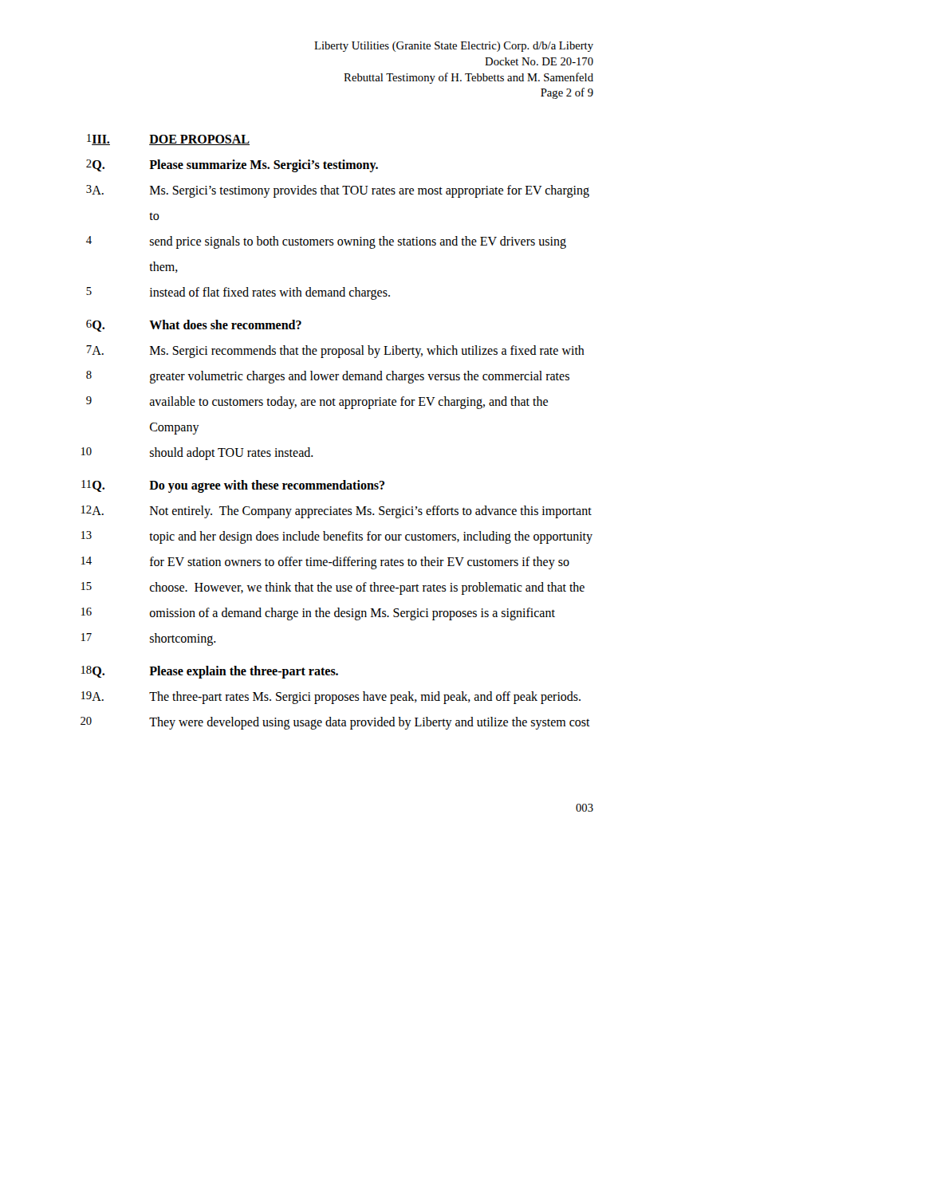Liberty Utilities (Granite State Electric) Corp. d/b/a Liberty
Docket No. DE 20-170
Rebuttal Testimony of H. Tebbetts and M. Samenfeld
Page 2 of 9
| 1 | III. | DOE PROPOSAL |
| 2 | Q. | Please summarize Ms. Sergici’s testimony. |
| 3 | A. | Ms. Sergici’s testimony provides that TOU rates are most appropriate for EV charging to |
| 4 | | send price signals to both customers owning the stations and the EV drivers using them, |
| 5 | | instead of flat fixed rates with demand charges. |
| 6 | Q. | What does she recommend? |
| 7 | A. | Ms. Sergici recommends that the proposal by Liberty, which utilizes a fixed rate with |
| 8 | | greater volumetric charges and lower demand charges versus the commercial rates |
| 9 | | available to customers today, are not appropriate for EV charging, and that the Company |
| 10 | | should adopt TOU rates instead. |
| 11 | Q. | Do you agree with these recommendations? |
| 12 | A. | Not entirely. The Company appreciates Ms. Sergici’s efforts to advance this important |
| 13 | | topic and her design does include benefits for our customers, including the opportunity |
| 14 | | for EV station owners to offer time-differing rates to their EV customers if they so |
| 15 | | choose. However, we think that the use of three-part rates is problematic and that the |
| 16 | | omission of a demand charge in the design Ms. Sergici proposes is a significant |
| 17 | | shortcoming. |
| 18 | Q. | Please explain the three-part rates. |
| 19 | A. | The three-part rates Ms. Sergici proposes have peak, mid peak, and off peak periods. |
| 20 | | They were developed using usage data provided by Liberty and utilize the system cost |
003